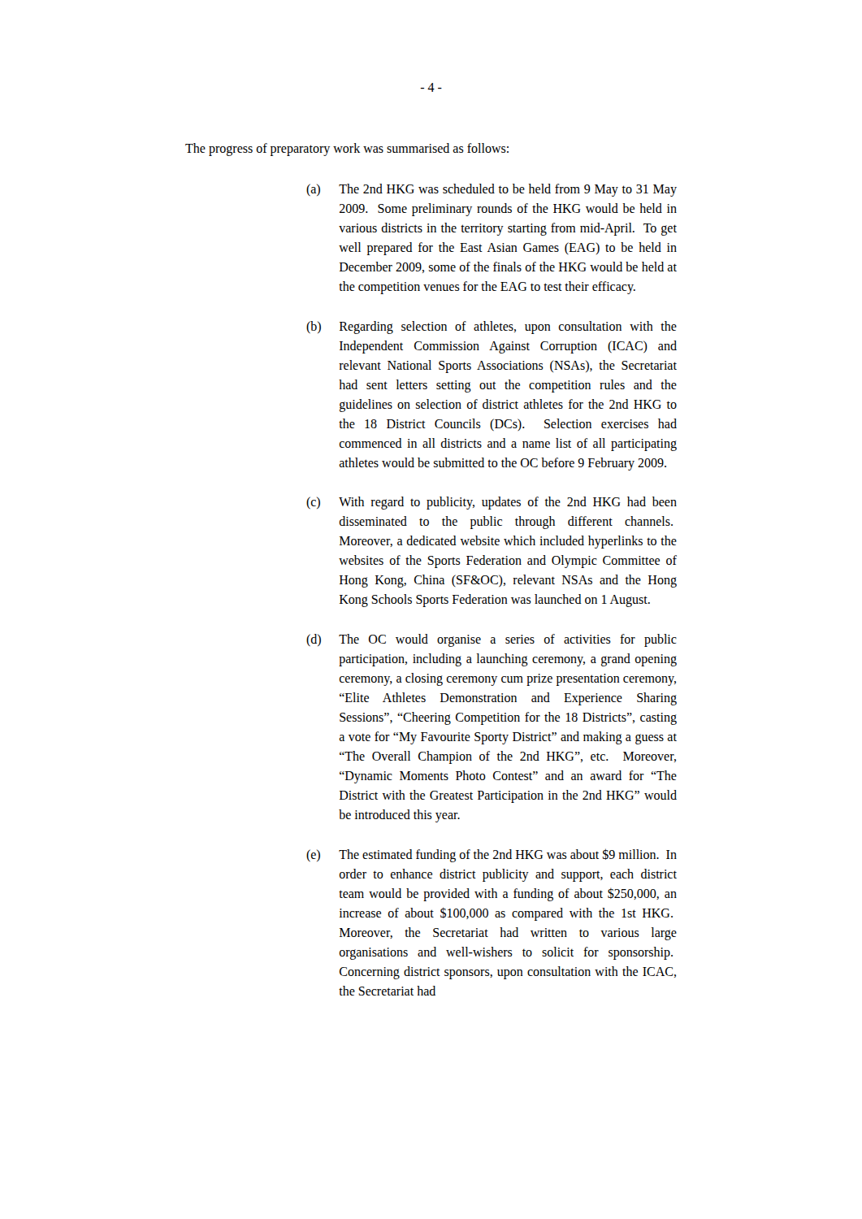- 4 -
The progress of preparatory work was summarised as follows:
(a) The 2nd HKG was scheduled to be held from 9 May to 31 May 2009. Some preliminary rounds of the HKG would be held in various districts in the territory starting from mid-April. To get well prepared for the East Asian Games (EAG) to be held in December 2009, some of the finals of the HKG would be held at the competition venues for the EAG to test their efficacy.
(b) Regarding selection of athletes, upon consultation with the Independent Commission Against Corruption (ICAC) and relevant National Sports Associations (NSAs), the Secretariat had sent letters setting out the competition rules and the guidelines on selection of district athletes for the 2nd HKG to the 18 District Councils (DCs). Selection exercises had commenced in all districts and a name list of all participating athletes would be submitted to the OC before 9 February 2009.
(c) With regard to publicity, updates of the 2nd HKG had been disseminated to the public through different channels. Moreover, a dedicated website which included hyperlinks to the websites of the Sports Federation and Olympic Committee of Hong Kong, China (SF&OC), relevant NSAs and the Hong Kong Schools Sports Federation was launched on 1 August.
(d) The OC would organise a series of activities for public participation, including a launching ceremony, a grand opening ceremony, a closing ceremony cum prize presentation ceremony, “Elite Athletes Demonstration and Experience Sharing Sessions”, “Cheering Competition for the 18 Districts”, casting a vote for “My Favourite Sporty District” and making a guess at “The Overall Champion of the 2nd HKG”, etc. Moreover, “Dynamic Moments Photo Contest” and an award for “The District with the Greatest Participation in the 2nd HKG” would be introduced this year.
(e) The estimated funding of the 2nd HKG was about $9 million. In order to enhance district publicity and support, each district team would be provided with a funding of about $250,000, an increase of about $100,000 as compared with the 1st HKG. Moreover, the Secretariat had written to various large organisations and well-wishers to solicit for sponsorship. Concerning district sponsors, upon consultation with the ICAC, the Secretariat had